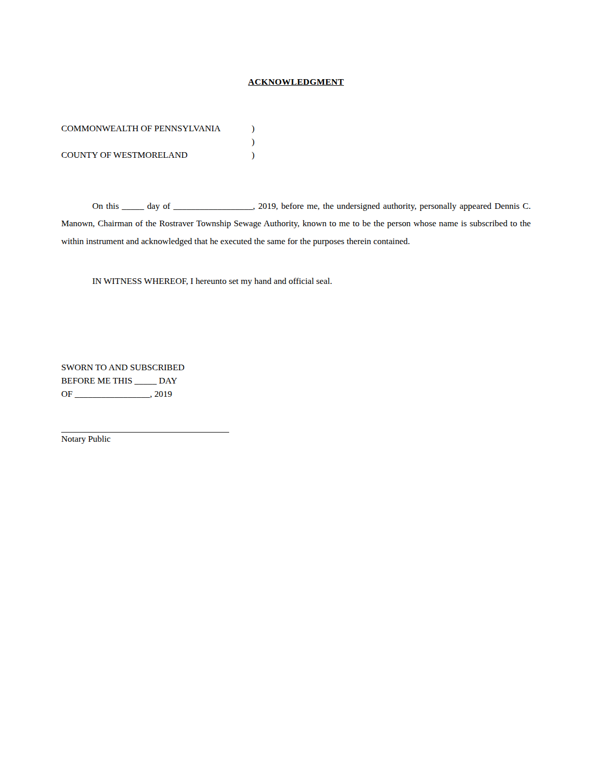ACKNOWLEDGMENT
| COMMONWEALTH OF PENNSYLVANIA | ) |
| | ) |
| COUNTY OF WESTMORELAND | ) |
On this _____ day of __________________, 2019, before me, the undersigned authority, personally appeared Dennis C. Manown, Chairman of the Rostraver Township Sewage Authority, known to me to be the person whose name is subscribed to the within instrument and acknowledged that he executed the same for the purposes therein contained.
IN WITNESS WHEREOF, I hereunto set my hand and official seal.
SWORN TO AND SUBSCRIBED
BEFORE ME THIS _____ DAY
OF _________________, 2019
Notary Public